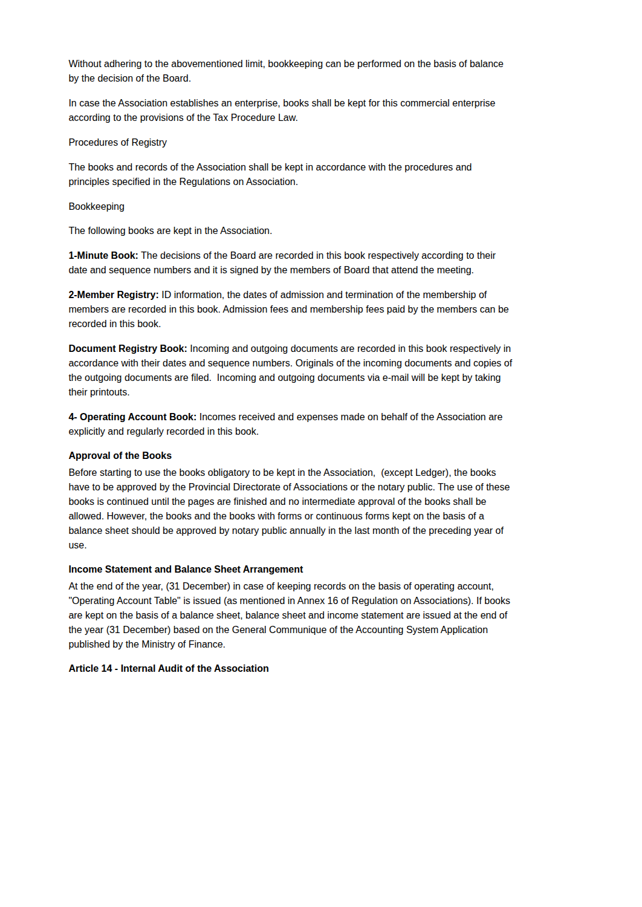Without adhering to the abovementioned limit, bookkeeping can be performed on the basis of balance by the decision of the Board.
In case the Association establishes an enterprise, books shall be kept for this commercial enterprise according to the provisions of the Tax Procedure Law.
Procedures of Registry
The books and records of the Association shall be kept in accordance with the procedures and principles specified in the Regulations on Association.
Bookkeeping
The following books are kept in the Association.
1-Minute Book: The decisions of the Board are recorded in this book respectively according to their date and sequence numbers and it is signed by the members of Board that attend the meeting.
2-Member Registry: ID information, the dates of admission and termination of the membership of members are recorded in this book. Admission fees and membership fees paid by the members can be recorded in this book.
Document Registry Book: Incoming and outgoing documents are recorded in this book respectively in accordance with their dates and sequence numbers. Originals of the incoming documents and copies of the outgoing documents are filed. Incoming and outgoing documents via e-mail will be kept by taking their printouts.
4- Operating Account Book: Incomes received and expenses made on behalf of the Association are explicitly and regularly recorded in this book.
Approval of the Books
Before starting to use the books obligatory to be kept in the Association, (except Ledger), the books have to be approved by the Provincial Directorate of Associations or the notary public. The use of these books is continued until the pages are finished and no intermediate approval of the books shall be allowed. However, the books and the books with forms or continuous forms kept on the basis of a balance sheet should be approved by notary public annually in the last month of the preceding year of use.
Income Statement and Balance Sheet Arrangement
At the end of the year, (31 December) in case of keeping records on the basis of operating account, "Operating Account Table" is issued (as mentioned in Annex 16 of Regulation on Associations). If books are kept on the basis of a balance sheet, balance sheet and income statement are issued at the end of the year (31 December) based on the General Communique of the Accounting System Application published by the Ministry of Finance.
Article 14 - Internal Audit of the Association